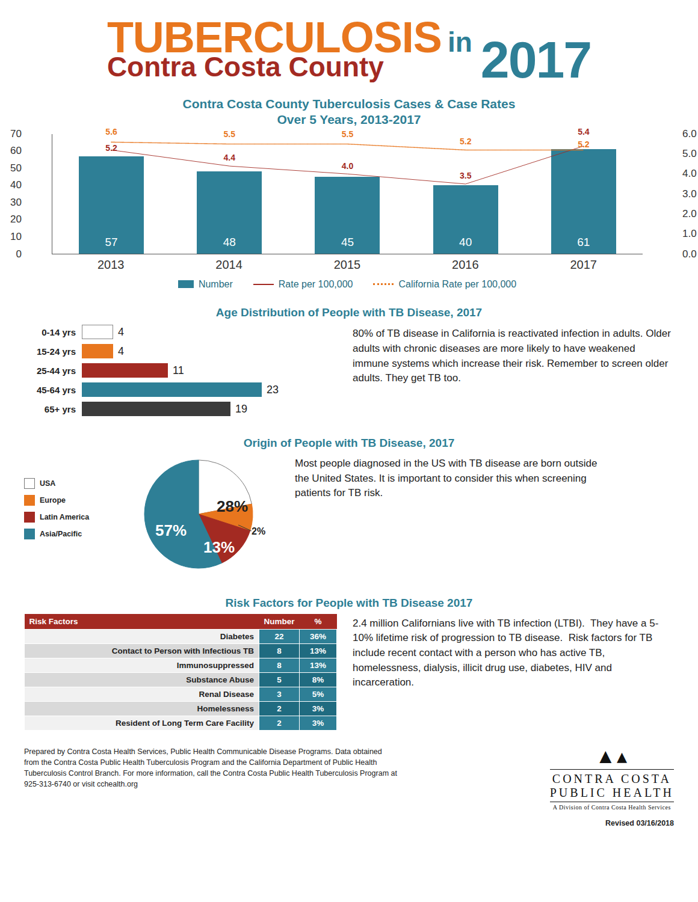TUBERCULOSIS in
Contra Costa County
2017
Contra Costa County Tuberculosis Cases & Case Rates
Over 5 Years, 2013-2017
70 60 50 40 30 20 10 0
6.0 5.0 4.0 3.0 2.0 1.0 0.0
57
48
45
40
61
County rate (red solid): 5.2,4.4,4.0,3.5,5.4 -> y = 100 - v/6*100 5.6 5.2 5.5 4.4 5.5 4.0 5.2 3.5 5.4 5.2
2013
2014
2015
2016
2017
Number
Rate per 100,000
California Rate per 100,000
Age Distribution of People with TB Disease, 2017
0-14 yrs
4
15-24 yrs
4
25-44 yrs
11
45-64 yrs
23
65+ yrs
19
80% of TB disease in California is reactivated infection in adults. Older adults with chronic diseases are more likely to have weakened immune systems which increase their risk. Remember to screen older adults. They get TB too.
Origin of People with TB Disease, 2017
USA
Europe
Latin America
Asia/Pacific
28% 57% 13% 2%
Most people diagnosed in the US with TB disease are born outside the United States. It is important to consider this when screening patients for TB risk.
Risk Factors for People with TB Disease 2017
| Risk Factors | Number | % |
| --- | --- | --- |
| Diabetes | 22 | 36% |
| Contact to Person with Infectious TB | 8 | 13% |
| Immunosuppressed | 8 | 13% |
| Substance Abuse | 5 | 8% |
| Renal Disease | 3 | 5% |
| Homelessness | 2 | 3% |
| Resident of Long Term Care Facility | 2 | 3% |
2.4 million Californians live with TB infection (LTBI). They have a 5-10% lifetime risk of progression to TB disease. Risk factors for TB include recent contact with a person who has active TB, homelessness, dialysis, illicit drug use, diabetes, HIV and incarceration.
Prepared by Contra Costa Health Services, Public Health Communicable Disease Programs. Data obtained from the Contra Costa Public Health Tuberculosis Program and the California Department of Public Health Tuberculosis Control Branch. For more information, call the Contra Costa Public Health Tuberculosis Program at 925-313-6740 or visit cchealth.org
▲▴
CONTRA COSTA
PUBLIC HEALTH
A Division of Contra Costa Health Services
Revised 03/16/2018